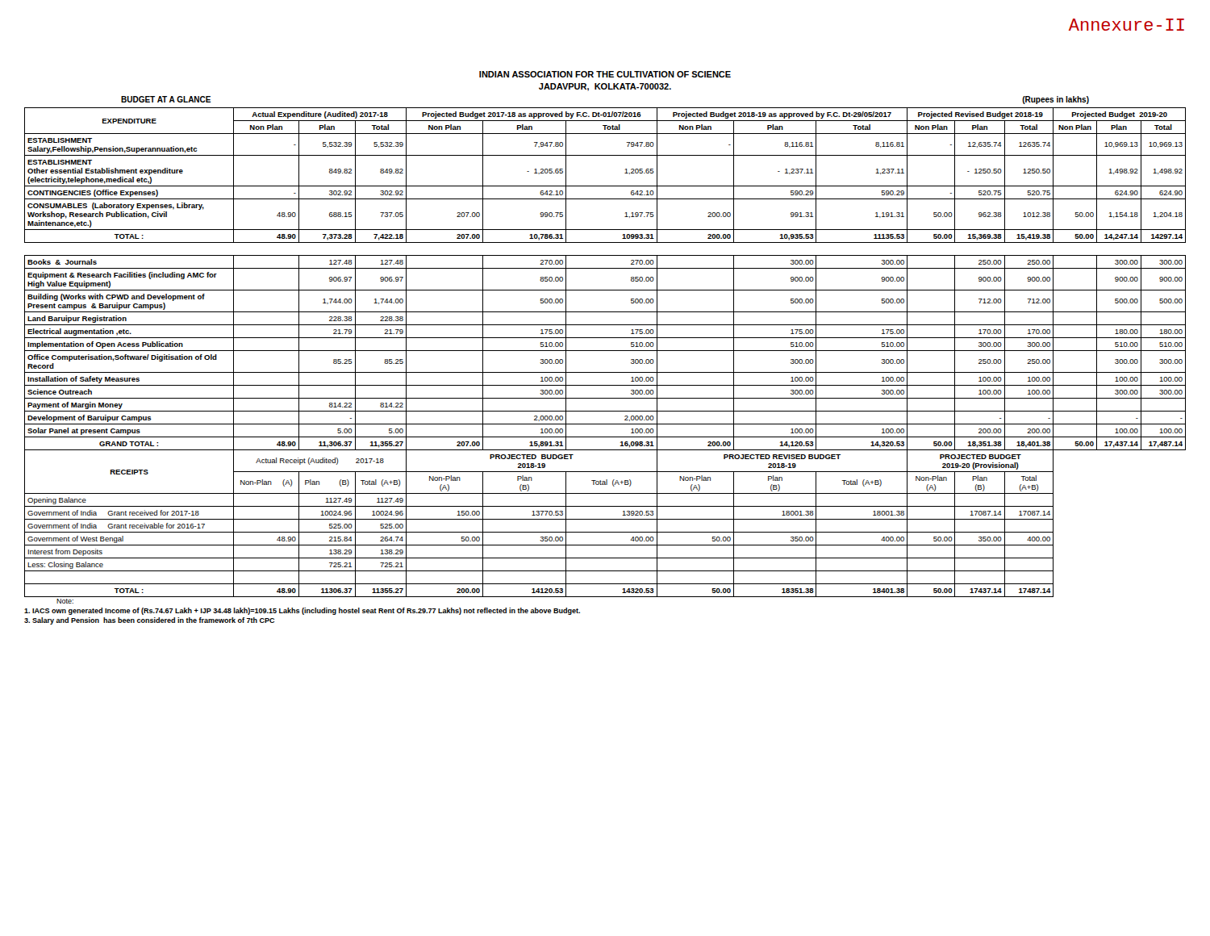Annexure-II
INDIAN ASSOCIATION FOR THE CULTIVATION OF SCIENCE
JADAVPUR, KOLKATA-700032.
BUDGET AT A GLANCE (Rupees in lakhs)
| EXPENDITURE | Actual Expenditure (Audited) 2017-18 | Projected Budget 2017-18 as approved by F.C. Dt-01/07/2016 | Projected Budget 2018-19 as approved by F.C. Dt-29/05/2017 | Projected Revised Budget 2018-19 | Projected Budget 2019-20 |
| --- | --- | --- | --- | --- | --- |
| Non Plan | Plan | Total | Non Plan | Plan | Total | Non Plan | Plan | Total | Non Plan | Plan | Total | Non Plan | Plan | Total |
| ESTABLISHMENT Salary,Fellowship,Pension,Superannuation,etc | - | 5,532.39 | 5,532.39 | | 7,947.80 | 7947.80 | - | 8,116.81 | 8,116.81 | - | 12,635.74 | 12635.74 | | 10,969.13 | 10,969.13 |
| ESTABLISHMENT Other essential Establishment expenditure (electricity,telephone,medical etc,) | | 849.82 | 849.82 | | - 1,205.65 | 1,205.65 | | - 1,237.11 | 1,237.11 | | - 1250.50 | 1250.50 | | 1,498.92 | 1,498.92 |
| CONTINGENCIES (Office Expenses) | - | 302.92 | 302.92 | | 642.10 | 642.10 | | 590.29 | 590.29 | - | 520.75 | 520.75 | | 624.90 | 624.90 |
| CONSUMABLES (Laboratory Expenses, Library, Workshop, Research Publication, Civil Maintenance,etc.) | 48.90 | 688.15 | 737.05 | 207.00 | 990.75 | 1,197.75 | 200.00 | 991.31 | 1,191.31 | 50.00 | 962.38 | 1012.38 | 50.00 | 1,154.18 | 1,204.18 |
| TOTAL : | 48.90 | 7,373.28 | 7,422.18 | 207.00 | 10,786.31 | 10993.31 | 200.00 | 10,935.53 | 11135.53 | 50.00 | 15,369.38 | 15,419.38 | 50.00 | 14,247.14 | 14297.14 |
| Books & Journals | | 127.48 | 127.48 | | 270.00 | 270.00 | | 300.00 | 300.00 | | 250.00 | 250.00 | | 300.00 | 300.00 |
| Equipment & Research Facilities (including AMC for High Value Equipment) | | 906.97 | 906.97 | | 850.00 | 850.00 | | 900.00 | 900.00 | | 900.00 | 900.00 | | 900.00 | 900.00 |
| Building (Works with CPWD and Development of Present campus & Baruipur Campus) | | 1,744.00 | 1,744.00 | | 500.00 | 500.00 | | 500.00 | 500.00 | | 712.00 | 712.00 | | 500.00 | 500.00 |
| Land Baruipur Registration | | 228.38 | 228.38 | | | | | | | | | | | | |
| Electrical augmentation ,etc. | | 21.79 | 21.79 | | 175.00 | 175.00 | | 175.00 | 175.00 | | 170.00 | 170.00 | | 180.00 | 180.00 |
| Implementation of Open Acess Publication | | | | | 510.00 | 510.00 | | 510.00 | 510.00 | | 300.00 | 300.00 | | 510.00 | 510.00 |
| Office Computerisation,Software/ Digitisation of Old Record | | 85.25 | 85.25 | | 300.00 | 300.00 | | 300.00 | 300.00 | | 250.00 | 250.00 | | 300.00 | 300.00 |
| Installation of Safety Measures | | | | | 100.00 | 100.00 | | 100.00 | 100.00 | | 100.00 | 100.00 | | 100.00 | 100.00 |
| Science Outreach | | | | | 300.00 | 300.00 | | 300.00 | 300.00 | | 100.00 | 100.00 | | 300.00 | 300.00 |
| Payment of Margin Money | | 814.22 | 814.22 | | | | | | | | | | | | |
| Development of Baruipur Campus | | - | | | 2,000.00 | 2,000.00 | | | | | - | - | | - | - |
| Solar Panel at present Campus | | 5.00 | 5.00 | | 100.00 | 100.00 | | 100.00 | 100.00 | | 200.00 | 200.00 | | 100.00 | 100.00 |
| GRAND TOTAL : | 48.90 | 11,306.37 | 11,355.27 | 207.00 | 15,891.31 | 16,098.31 | 200.00 | 14,120.53 | 14,320.53 | 50.00 | 18,351.38 | 18,401.38 | 50.00 | 17,437.14 | 17,487.14 |
| RECEIPTS | Actual Receipt (Audited) 2017-18 | PROJECTED BUDGET 2018-19 | PROJECTED REVISED BUDGET 2018-19 | PROJECTED BUDGET 2019-20 (Provisional) | |
| Non-Plan (A) | Plan (B) | Total (A+B) | Non-Plan (A) | Plan (B) | Total (A+B) | Non-Plan (A) | Plan (B) | Total (A+B) | Non-Plan (A) | Plan (B) | Total (A+B) | |
| Opening Balance | | 1127.49 | 1127.49 | | | | | | | | | | |
| Government of India Grant received for 2017-18 | | 10024.96 | 10024.96 | 150.00 | 13770.53 | 13920.53 | | 18001.38 | 18001.38 | | 17087.14 | 17087.14 | |
| Government of India Grant receivable for 2016-17 | | 525.00 | 525.00 | | | | | | | | | | |
| Government of West Bengal | 48.90 | 215.84 | 264.74 | 50.00 | 350.00 | 400.00 | 50.00 | 350.00 | 400.00 | 50.00 | 350.00 | 400.00 | |
| Interest from Deposits | | 138.29 | 138.29 | | | | | | | | | | |
| Less: Closing Balance | | 725.21 | 725.21 | | | | | | | | | | |
| TOTAL : | 48.90 | 11306.37 | 11355.27 | 200.00 | 14120.53 | 14320.53 | 50.00 | 18351.38 | 18401.38 | 50.00 | 17437.14 | 17487.14 | |
Note:
1. IACS own generated Income of (Rs.74.67 Lakh + IJP 34.48 lakh)=109.15 Lakhs (including hostel seat Rent Of Rs.29.77 Lakhs) not reflected in the above Budget.
3. Salary and Pension has been considered in the framework of 7th CPC